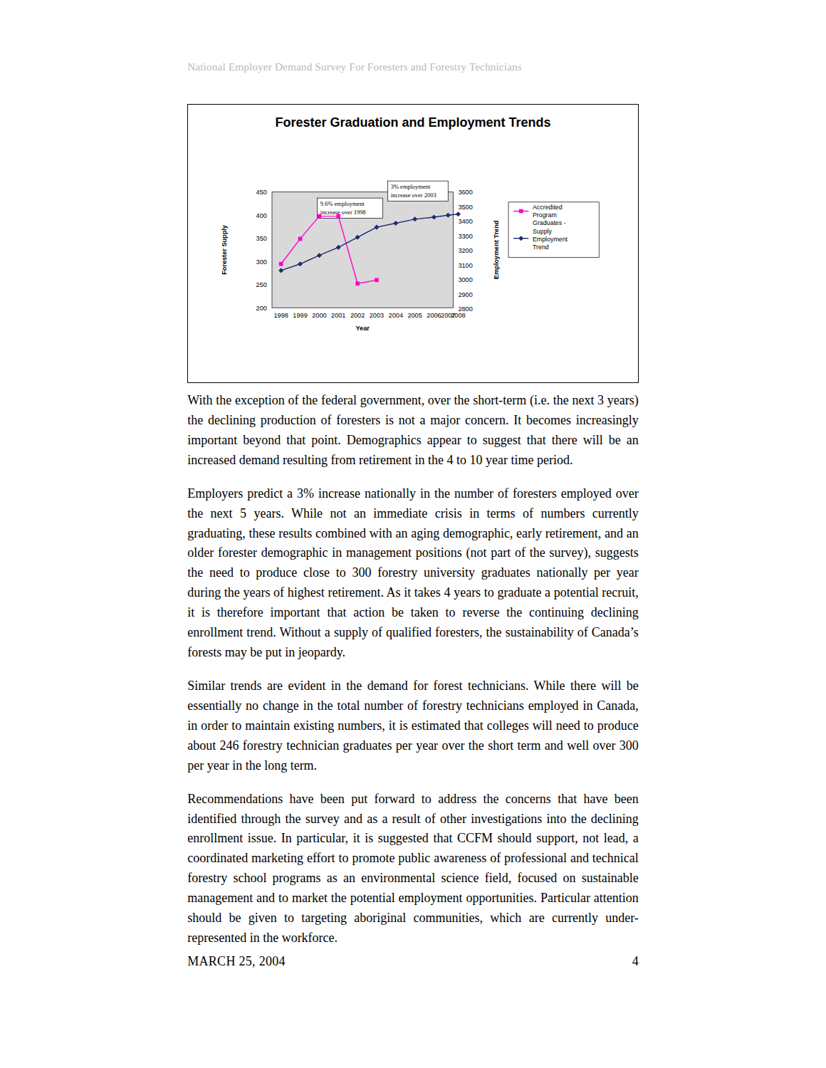National Employer Demand Survey For Foresters and Forestry Technicians
Forester Graduation and Employment Trends
450 400 350 300 250 200 3600 3500 3400 3300 3200 3100 3000 2900 2800 Forester Supply Employment Trend 1998 1999 2000 2001 2002 2003 2004 2005 2006 2007 2008 Year 9.6% employment increase over 1998 3% employment increase over 2003 Accredited Program Graduates - Supply Employment Trend
With the exception of the federal government, over the short-term (i.e. the next 3 years) the declining production of foresters is not a major concern. It becomes increasingly important beyond that point. Demographics appear to suggest that there will be an increased demand resulting from retirement in the 4 to 10 year time period.
Employers predict a 3% increase nationally in the number of foresters employed over the next 5 years. While not an immediate crisis in terms of numbers currently graduating, these results combined with an aging demographic, early retirement, and an older forester demographic in management positions (not part of the survey), suggests the need to produce close to 300 forestry university graduates nationally per year during the years of highest retirement. As it takes 4 years to graduate a potential recruit, it is therefore important that action be taken to reverse the continuing declining enrollment trend. Without a supply of qualified foresters, the sustainability of Canada’s forests may be put in jeopardy.
Similar trends are evident in the demand for forest technicians. While there will be essentially no change in the total number of forestry technicians employed in Canada, in order to maintain existing numbers, it is estimated that colleges will need to produce about 246 forestry technician graduates per year over the short term and well over 300 per year in the long term.
Recommendations have been put forward to address the concerns that have been identified through the survey and as a result of other investigations into the declining enrollment issue. In particular, it is suggested that CCFM should support, not lead, a coordinated marketing effort to promote public awareness of professional and technical forestry school programs as an environmental science field, focused on sustainable management and to market the potential employment opportunities. Particular attention should be given to targeting aboriginal communities, which are currently under-represented in the workforce.
MARCH 25, 2004 4